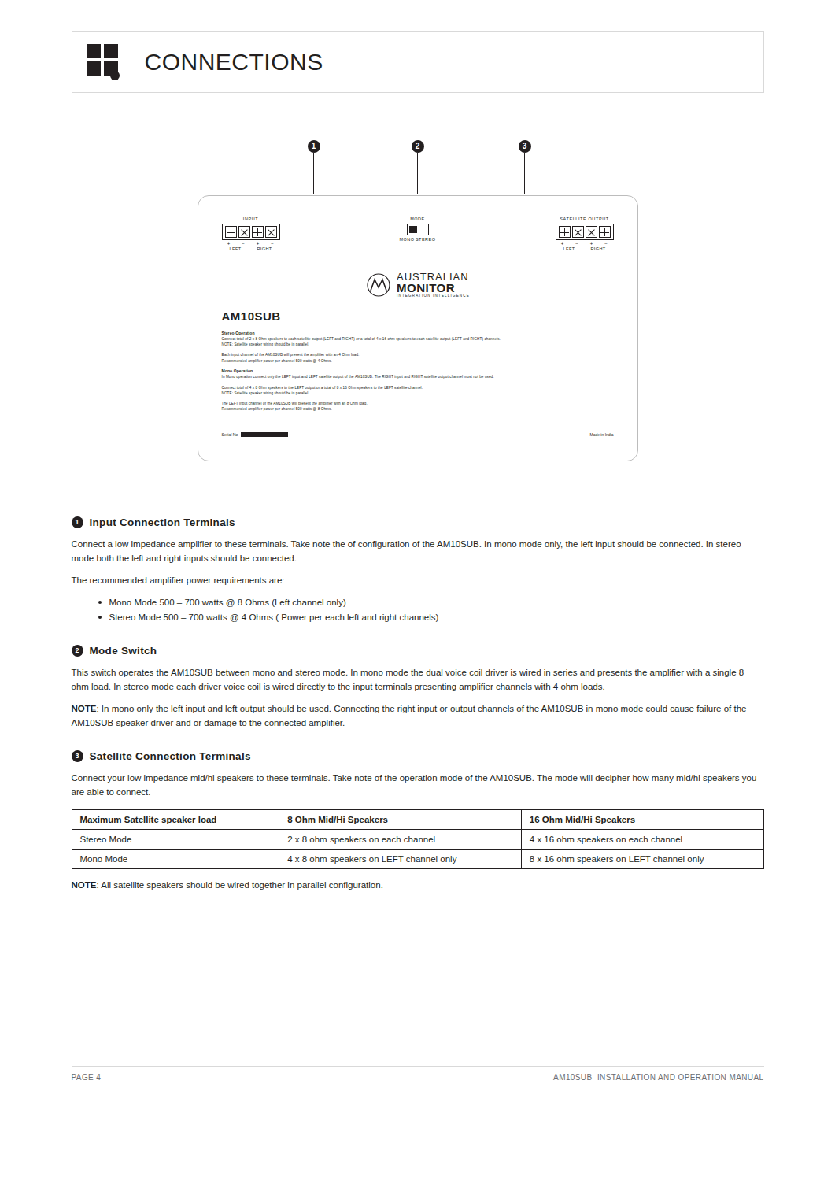CONNECTIONS
1
2
3
INPUT
+−+−
LEFT RIGHT
MODE
MONO STEREO
SATELLITE OUTPUT
+−+−
LEFT RIGHT
AUSTRALIAN
MONITOR
INTEGRATION INTELLIGENCE
AM10SUB
Stereo Operation
Connect total of 2 x 8 Ohm speakers to each satellite output (LEFT and RIGHT) or a total of 4 x 16 ohm speakers to each satellite output (LEFT and RIGHT) channels.
NOTE: Satellite speaker wiring should be in parallel.
Each input channel of the AM10SUB will present the amplifier with an 4 Ohm load.
Recommended amplifier power per channel 500 watts @ 4 Ohms.
Mono Operation
In Mono operation connect only the LEFT input and LEFT satellite output of the AM10SUB. The RIGHT input and RIGHT satellite output channel must not be used.
Connect total of 4 x 8 Ohm speakers to the LEFT output or a total of 8 x 16 Ohm speakers to the LEFT satellite channel.
NOTE: Satellite speaker wiring should be in parallel.
The LEFT input channel of the AM10SUB will present the amplifier with an 8 Ohm load.
Recommended amplifier power per channel 500 watts @ 8 Ohms.
Serial No
Made in India
1
Input Connection Terminals
Connect a low impedance amplifier to these terminals. Take note the of configuration of the AM10SUB. In mono mode only, the left input should be connected. In stereo mode both the left and right inputs should be connected.
The recommended amplifier power requirements are:
Mono Mode 500 – 700 watts @ 8 Ohms (Left channel only)
Stereo Mode 500 – 700 watts @ 4 Ohms ( Power per each left and right channels)
2
Mode Switch
This switch operates the AM10SUB between mono and stereo mode. In mono mode the dual voice coil driver is wired in series and presents the amplifier with a single 8 ohm load. In stereo mode each driver voice coil is wired directly to the input terminals presenting amplifier channels with 4 ohm loads.
NOTE: In mono only the left input and left output should be used. Connecting the right input or output channels of the AM10SUB in mono mode could cause failure of the AM10SUB speaker driver and or damage to the connected amplifier.
3
Satellite Connection Terminals
Connect your low impedance mid/hi speakers to these terminals. Take note of the operation mode of the AM10SUB. The mode will decipher how many mid/hi speakers you are able to connect.
| Maximum Satellite speaker load | 8 Ohm Mid/Hi Speakers | 16 Ohm Mid/Hi Speakers |
| --- | --- | --- |
| Stereo Mode | 2 x 8 ohm speakers on each channel | 4 x 16 ohm speakers on each channel |
| Mono Mode | 4 x 8 ohm speakers on LEFT channel only | 8 x 16 ohm speakers on LEFT channel only |
NOTE: All satellite speakers should be wired together in parallel configuration.
PAGE 4
AM10SUB INSTALLATION AND OPERATION MANUAL